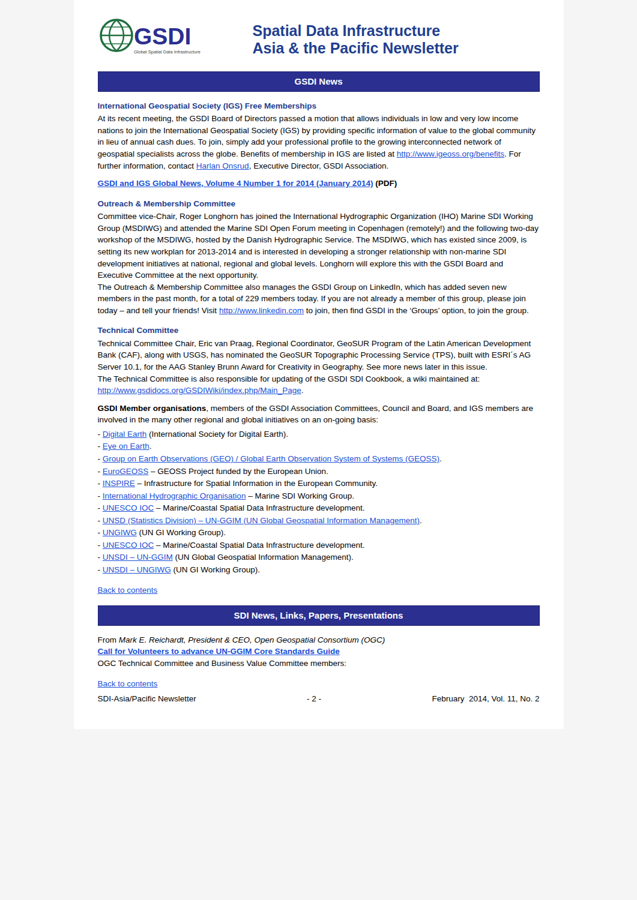GSDI Global Spatial Data Infrastructure
Spatial Data Infrastructure
Asia & the Pacific Newsletter
GSDI News
International Geospatial Society (IGS) Free Memberships
At its recent meeting, the GSDI Board of Directors passed a motion that allows individuals in low and very low income nations to join the International Geospatial Society (IGS) by providing specific information of value to the global community in lieu of annual cash dues. To join, simply add your professional profile to the growing interconnected network of geospatial specialists across the globe. Benefits of membership in IGS are listed at http://www.igeoss.org/benefits. For further information, contact Harlan Onsrud, Executive Director, GSDI Association.
GSDI and IGS Global News, Volume 4 Number 1 for 2014 (January 2014) (PDF)
Outreach & Membership Committee
Committee vice-Chair, Roger Longhorn has joined the International Hydrographic Organization (IHO) Marine SDI Working Group (MSDIWG) and attended the Marine SDI Open Forum meeting in Copenhagen (remotely!) and the following two-day workshop of the MSDIWG, hosted by the Danish Hydrographic Service. The MSDIWG, which has existed since 2009, is setting its new workplan for 2013-2014 and is interested in developing a stronger relationship with non-marine SDI development initiatives at national, regional and global levels. Longhorn will explore this with the GSDI Board and Executive Committee at the next opportunity.
The Outreach & Membership Committee also manages the GSDI Group on LinkedIn, which has added seven new members in the past month, for a total of 229 members today. If you are not already a member of this group, please join today – and tell your friends! Visit http://www.linkedin.com to join, then find GSDI in the ‘Groups’ option, to join the group.
Technical Committee
Technical Committee Chair, Eric van Praag, Regional Coordinator, GeoSUR Program of the Latin American Development Bank (CAF), along with USGS, has nominated the GeoSUR Topographic Processing Service (TPS), built with ESRI´s AG Server 10.1, for the AAG Stanley Brunn Award for Creativity in Geography. See more news later in this issue.
The Technical Committee is also responsible for updating of the GSDI SDI Cookbook, a wiki maintained at: http://www.gsdidocs.org/GSDIWiki/index.php/Main_Page.
GSDI Member organisations, members of the GSDI Association Committees, Council and Board, and IGS members are involved in the many other regional and global initiatives on an on-going basis:
Digital Earth (International Society for Digital Earth).
Eye on Earth.
Group on Earth Observations (GEO) / Global Earth Observation System of Systems (GEOSS).
EuroGEOSS – GEOSS Project funded by the European Union.
INSPIRE – Infrastructure for Spatial Information in the European Community.
International Hydrographic Organisation – Marine SDI Working Group.
UNESCO IOC – Marine/Coastal Spatial Data Infrastructure development.
UNSD (Statistics Division) – UN-GGIM (UN Global Geospatial Information Management).
UNGIWG (UN GI Working Group).
UNESCO IOC – Marine/Coastal Spatial Data Infrastructure development.
UNSDI – UN-GGIM (UN Global Geospatial Information Management).
UNSDI – UNGIWG (UN GI Working Group).
Back to contents
SDI News, Links, Papers, Presentations
From Mark E. Reichardt, President & CEO, Open Geospatial Consortium (OGC)
Call for Volunteers to advance UN-GGIM Core Standards Guide
OGC Technical Committee and Business Value Committee members:
Back to contents
SDI-Asia/Pacific Newsletter
- 2 -
February 2014, Vol. 11, No. 2